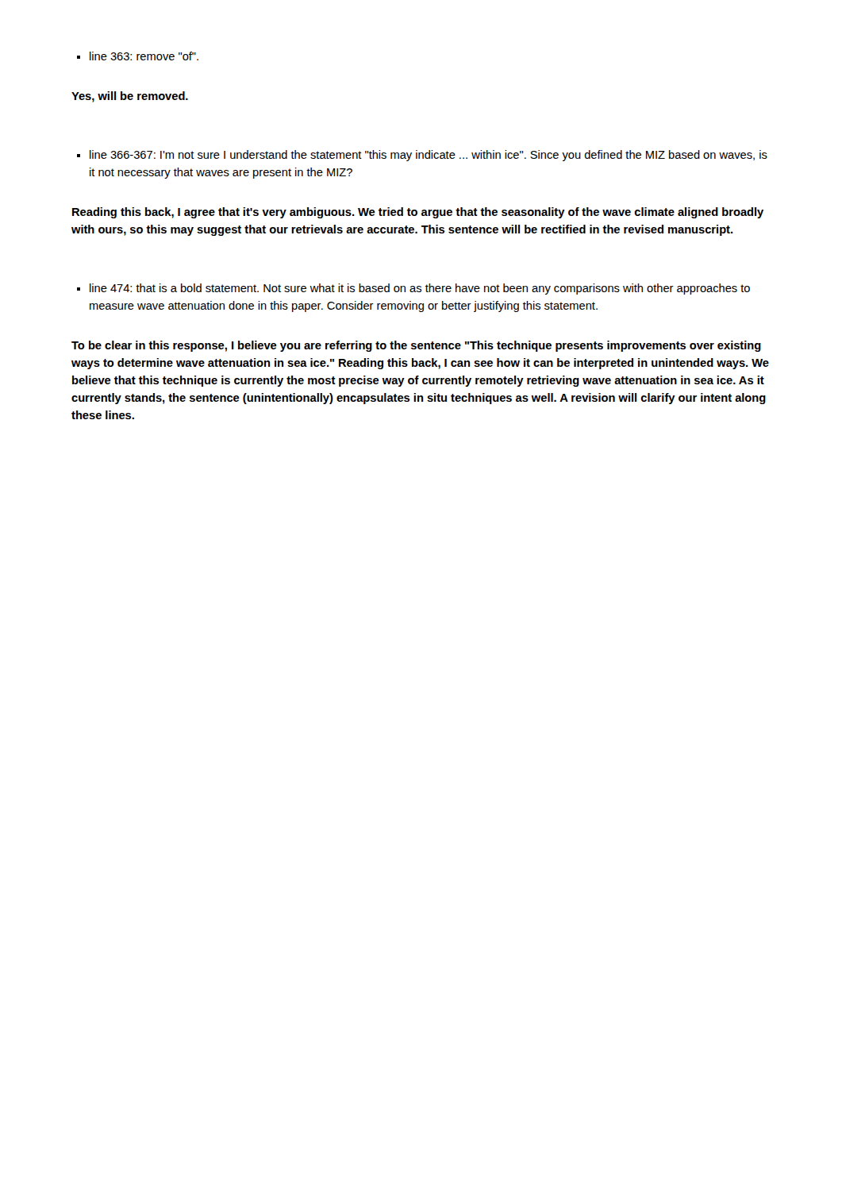line 363: remove "of".
Yes, will be removed.
line 366-367: I'm not sure I understand the statement "this may indicate ... within ice". Since you defined the MIZ based on waves, is it not necessary that waves are present in the MIZ?
Reading this back, I agree that it's very ambiguous. We tried to argue that the seasonality of the wave climate aligned broadly with ours, so this may suggest that our retrievals are accurate. This sentence will be rectified in the revised manuscript.
line 474: that is a bold statement. Not sure what it is based on as there have not been any comparisons with other approaches to measure wave attenuation done in this paper. Consider removing or better justifying this statement.
To be clear in this response, I believe you are referring to the sentence "This technique presents improvements over existing ways to determine wave attenuation in sea ice." Reading this back, I can see how it can be interpreted in unintended ways. We believe that this technique is currently the most precise way of currently remotely retrieving wave attenuation in sea ice. As it currently stands, the sentence (unintentionally) encapsulates in situ techniques as well. A revision will clarify our intent along these lines.